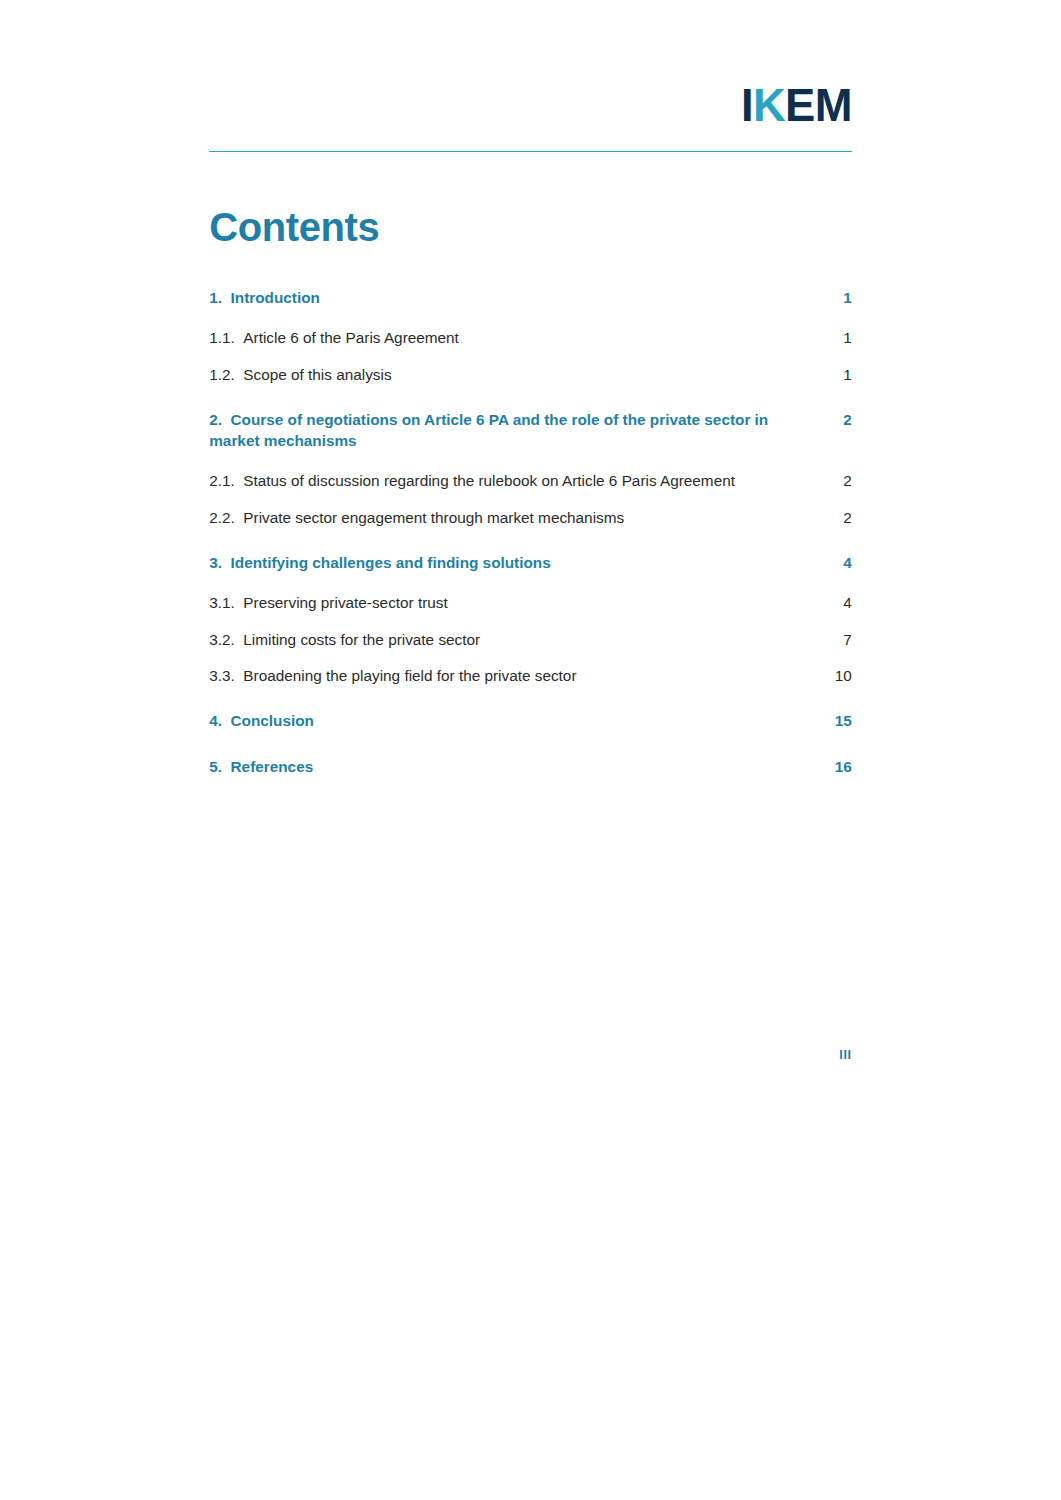IKEM
Contents
1. Introduction 1
1.1. Article 6 of the Paris Agreement 1
1.2. Scope of this analysis 1
2. Course of negotiations on Article 6 PA and the role of the private sector in market mechanisms 2
2.1. Status of discussion regarding the rulebook on Article 6 Paris Agreement 2
2.2. Private sector engagement through market mechanisms 2
3. Identifying challenges and finding solutions 4
3.1. Preserving private-sector trust 4
3.2. Limiting costs for the private sector 7
3.3. Broadening the playing field for the private sector 10
4. Conclusion 15
5. References 16
III